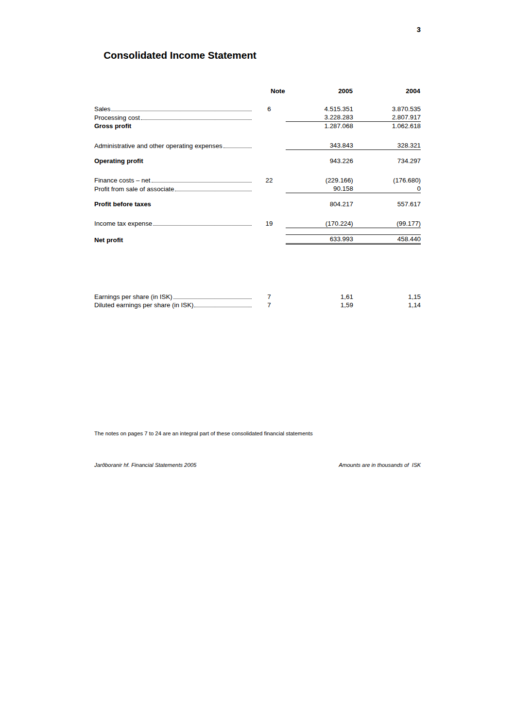3
Consolidated Income Statement
| | Note | 2005 | 2004 |
| --- | --- | --- | --- |
| Sales | 6 | 4.515.351 | 3.870.535 |
| Processing cost | | 3.228.283 | 2.807.917 |
| Gross profit | | 1.287.068 | 1.062.618 |
| Administrative and other operating expenses | | 343.843 | 328.321 |
| Operating profit | | 943.226 | 734.297 |
| Finance costs – net | 22 | (229.166) | (176.680) |
| Profit from sale of associate | | 90.158 | 0 |
| Profit before taxes | | 804.217 | 557.617 |
| Income tax expense | 19 | (170.224) | (99.177) |
| Net profit | | 633.993 | 458.440 |
| Earnings per share (in ISK) | 7 | 1,61 | 1,15 |
| Diluted earnings per share (in ISK) | 7 | 1,59 | 1,14 |
The notes on pages 7 to 24 are an integral part of these consolidated financial statements
Jarðboranir hf. Financial Statements 2005
Amounts are in thousands of ISK